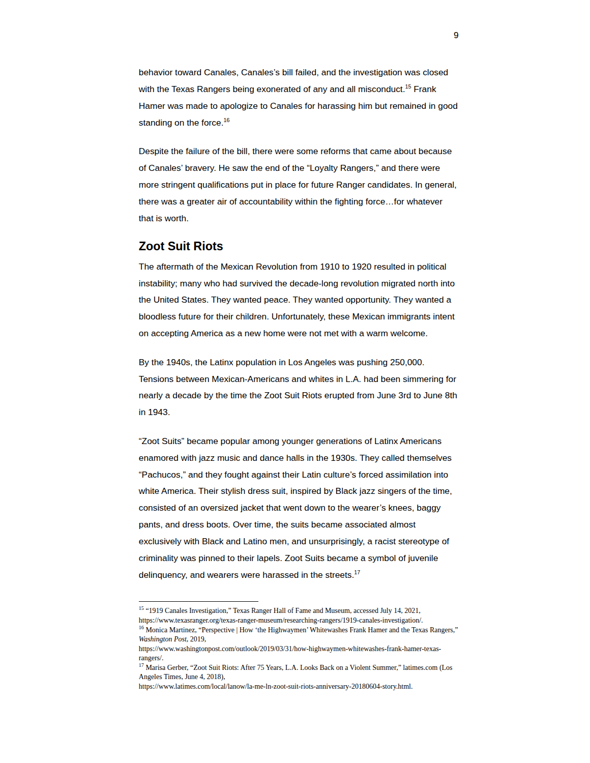9
behavior toward Canales, Canales’s bill failed, and the investigation was closed with the Texas Rangers being exonerated of any and all misconduct.15 Frank Hamer was made to apologize to Canales for harassing him but remained in good standing on the force.16
Despite the failure of the bill, there were some reforms that came about because of Canales’ bravery. He saw the end of the “Loyalty Rangers,” and there were more stringent qualifications put in place for future Ranger candidates. In general, there was a greater air of accountability within the fighting force…for whatever that is worth.
Zoot Suit Riots
The aftermath of the Mexican Revolution from 1910 to 1920 resulted in political instability; many who had survived the decade-long revolution migrated north into the United States. They wanted peace. They wanted opportunity. They wanted a bloodless future for their children. Unfortunately, these Mexican immigrants intent on accepting America as a new home were not met with a warm welcome.
By the 1940s, the Latinx population in Los Angeles was pushing 250,000. Tensions between Mexican-Americans and whites in L.A. had been simmering for nearly a decade by the time the Zoot Suit Riots erupted from June 3rd to June 8th in 1943.
“Zoot Suits” became popular among younger generations of Latinx Americans enamored with jazz music and dance halls in the 1930s. They called themselves “Pachucos,” and they fought against their Latin culture’s forced assimilation into white America. Their stylish dress suit, inspired by Black jazz singers of the time, consisted of an oversized jacket that went down to the wearer’s knees, baggy pants, and dress boots. Over time, the suits became associated almost exclusively with Black and Latino men, and unsurprisingly, a racist stereotype of criminality was pinned to their lapels. Zoot Suits became a symbol of juvenile delinquency, and wearers were harassed in the streets.17
15 “1919 Canales Investigation,” Texas Ranger Hall of Fame and Museum, accessed July 14, 2021,
https://www.texasranger.org/texas-ranger-museum/researching-rangers/1919-canales-investigation/.
16 Monica Martinez, “Perspective | How ‘the Highwaymen’ Whitewashes Frank Hamer and the Texas Rangers,” Washington Post, 2019,
https://www.washingtonpost.com/outlook/2019/03/31/how-highwaymen-whitewashes-frank-hamer-texas-rangers/.
17 Marisa Gerber, “Zoot Suit Riots: After 75 Years, L.A. Looks Back on a Violent Summer,” latimes.com (Los Angeles Times, June 4, 2018),
https://www.latimes.com/local/lanow/la-me-ln-zoot-suit-riots-anniversary-20180604-story.html.